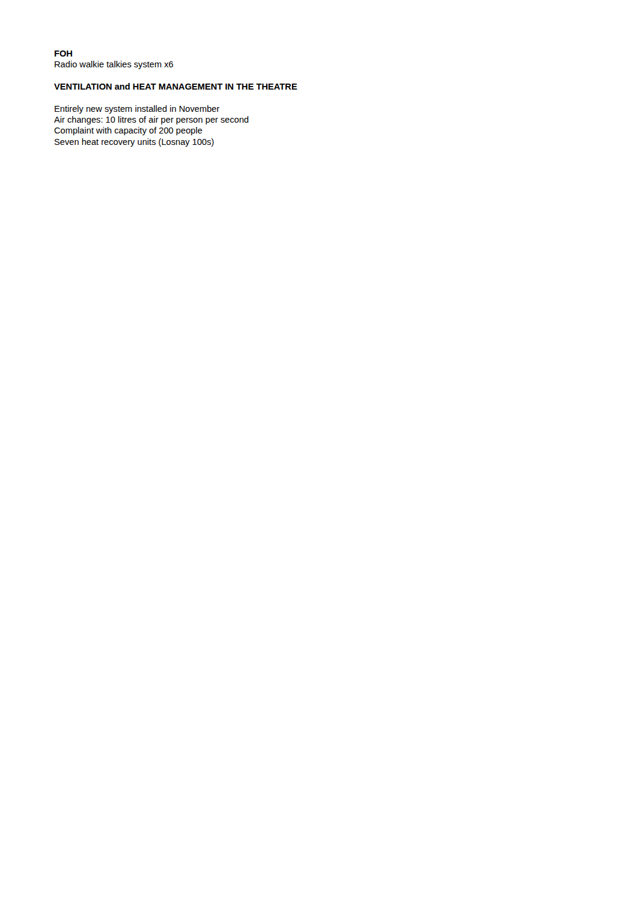FOH
Radio walkie talkies system x6
VENTILATION and HEAT MANAGEMENT IN THE THEATRE
Entirely new system installed in November
Air changes: 10 litres of air per person per second
Complaint with capacity of 200 people
Seven heat recovery units (Losnay 100s)